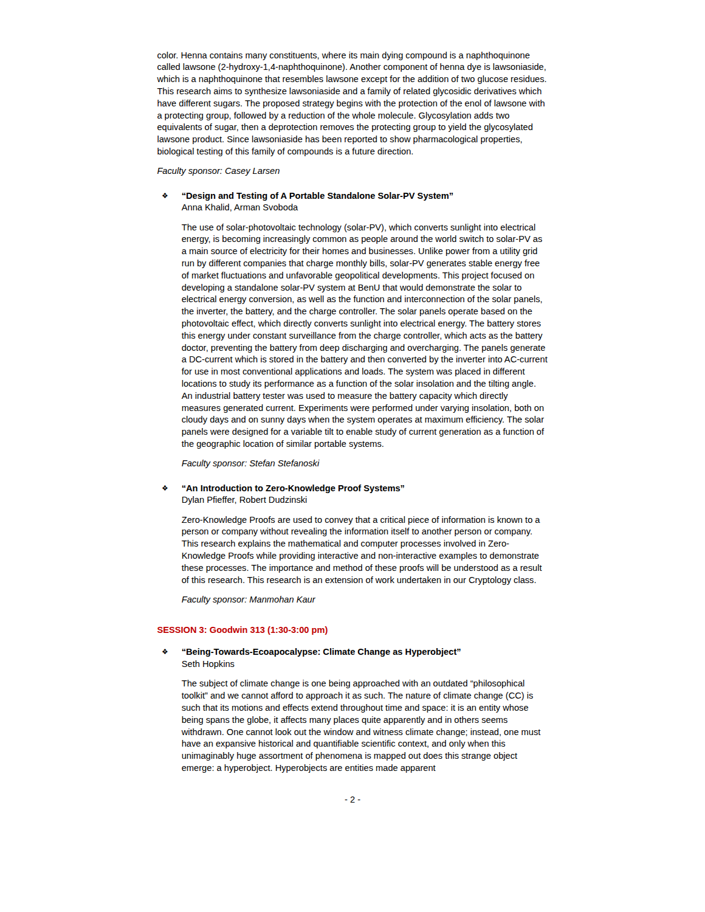color. Henna contains many constituents, where its main dying compound is a naphthoquinone called lawsone (2-hydroxy-1,4-naphthoquinone). Another component of henna dye is lawsoniaside, which is a naphthoquinone that resembles lawsone except for the addition of two glucose residues. This research aims to synthesize lawsoniaside and a family of related glycosidic derivatives which have different sugars. The proposed strategy begins with the protection of the enol of lawsone with a protecting group, followed by a reduction of the whole molecule. Glycosylation adds two equivalents of sugar, then a deprotection removes the protecting group to yield the glycosylated lawsone product. Since lawsoniaside has been reported to show pharmacological properties, biological testing of this family of compounds is a future direction.
Faculty sponsor: Casey Larsen
“Design and Testing of A Portable Standalone Solar-PV System”
Anna Khalid, Arman Svoboda
The use of solar-photovoltaic technology (solar-PV), which converts sunlight into electrical energy, is becoming increasingly common as people around the world switch to solar-PV as a main source of electricity for their homes and businesses. Unlike power from a utility grid run by different companies that charge monthly bills, solar-PV generates stable energy free of market fluctuations and unfavorable geopolitical developments. This project focused on developing a standalone solar-PV system at BenU that would demonstrate the solar to electrical energy conversion, as well as the function and interconnection of the solar panels, the inverter, the battery, and the charge controller. The solar panels operate based on the photovoltaic effect, which directly converts sunlight into electrical energy. The battery stores this energy under constant surveillance from the charge controller, which acts as the battery doctor, preventing the battery from deep discharging and overcharging. The panels generate a DC-current which is stored in the battery and then converted by the inverter into AC-current for use in most conventional applications and loads. The system was placed in different locations to study its performance as a function of the solar insolation and the tilting angle. An industrial battery tester was used to measure the battery capacity which directly measures generated current. Experiments were performed under varying insolation, both on cloudy days and on sunny days when the system operates at maximum efficiency. The solar panels were designed for a variable tilt to enable study of current generation as a function of the geographic location of similar portable systems.
Faculty sponsor: Stefan Stefanoski
“An Introduction to Zero-Knowledge Proof Systems”
Dylan Pfieffer, Robert Dudzinski
Zero-Knowledge Proofs are used to convey that a critical piece of information is known to a person or company without revealing the information itself to another person or company. This research explains the mathematical and computer processes involved in Zero-Knowledge Proofs while providing interactive and non-interactive examples to demonstrate these processes. The importance and method of these proofs will be understood as a result of this research. This research is an extension of work undertaken in our Cryptology class.
Faculty sponsor: Manmohan Kaur
SESSION 3: Goodwin 313 (1:30-3:00 pm)
“Being-Towards-Ecoapocalypse: Climate Change as Hyperobject”
Seth Hopkins
The subject of climate change is one being approached with an outdated “philosophical toolkit” and we cannot afford to approach it as such. The nature of climate change (CC) is such that its motions and effects extend throughout time and space: it is an entity whose being spans the globe, it affects many places quite apparently and in others seems withdrawn. One cannot look out the window and witness climate change; instead, one must have an expansive historical and quantifiable scientific context, and only when this unimaginably huge assortment of phenomena is mapped out does this strange object emerge: a hyperobject. Hyperobjects are entities made apparent
- 2 -